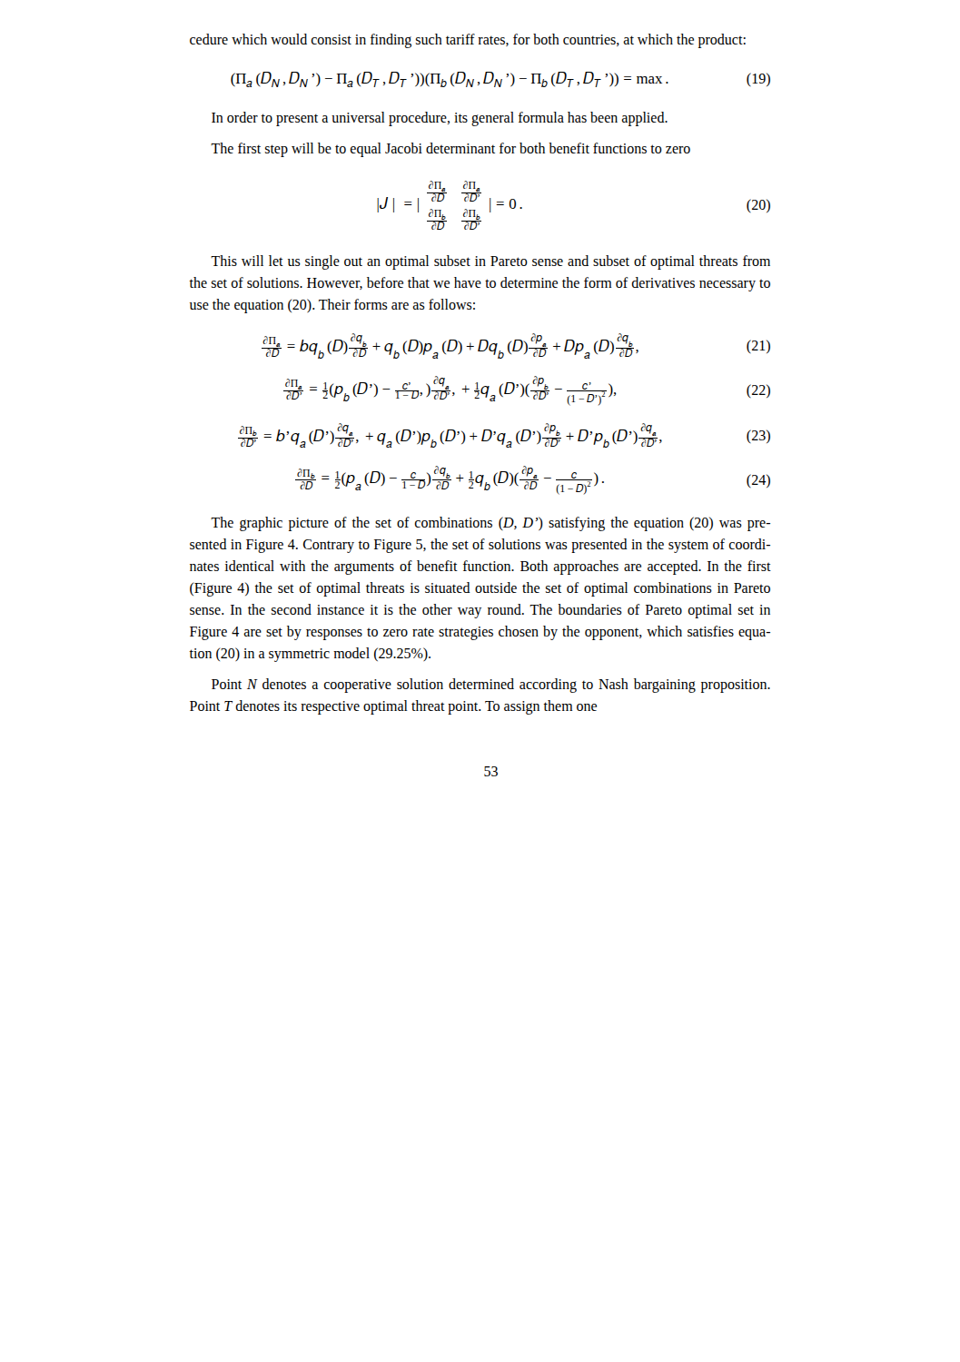cedure which would consist in finding such tariff rates, for both countries, at which the product:
( Πa (DN, DN’) − Πa (DT, DT’) ) ( Πb (DN, DN’) − Πb (DT, DT’) ) = max.
(19)
In order to present a universal procedure, its general formula has been applied.
The first step will be to equal Jacobi determinant for both benefit functions to zero
|J| = | ∂Πa ∂D ∂Πa ∂D’ ∂Πb ∂D ∂Πb ∂D’ | =0.
(20)
This will let us single out an optimal subset in Pareto sense and subset of optimal threats from the set of solutions. However, before that we have to determine the form of derivatives necessary to use the equation (20). Their forms are as follows:
∂Πa ∂D = bqb(D) ∂qb ∂D + qb(D) pa(D) + Dqb(D) ∂pa ∂D + Dpa(D) ∂qb ∂D ,
(21)
∂Πa ∂D’ = 12 ( pb(D’) − c’1−D , ) ∂qa ∂D’ , + 12 qa(D’) ( ∂pb ∂D’ − c’ (1−D’)2 ) ,
(22)
∂Πb ∂D’ = b’ qa(D’) ∂qa ∂D’ , + qa(D’) pb(D’) + D’ qa(D’) ∂pb ∂D’ + D’ pb(D’) ∂qa ∂D’ ,
(23)
∂Πb ∂D = 12 ( pa(D) − c1−D ) ∂qb ∂D + 12 qb(D) ( ∂pa ∂D − c (1−D)2 ) .
(24)
The graphic picture of the set of combinations (D, D’) satisfying the equation (20) was presented in Figure 4. Contrary to Figure 5, the set of solutions was presented in the system of coordinates identical with the arguments of benefit function. Both approaches are accepted. In the first (Figure 4) the set of optimal threats is situated outside the set of optimal combinations in Pareto sense. In the second instance it is the other way round. The boundaries of Pareto optimal set in Figure 4 are set by responses to zero rate strategies chosen by the opponent, which satisfies equation (20) in a symmetric model (29.25%).
Point N denotes a cooperative solution determined according to Nash bargaining proposition. Point T denotes its respective optimal threat point. To assign them one
53